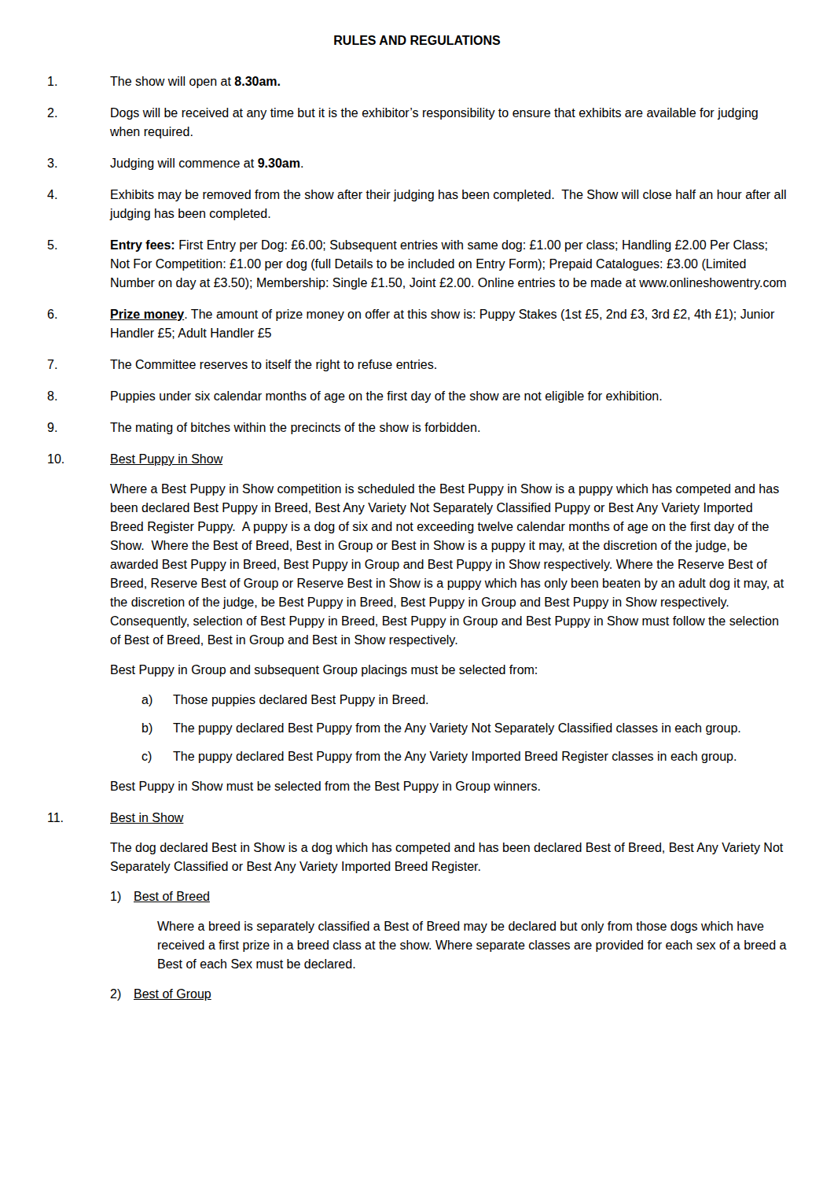RULES AND REGULATIONS
The show will open at 8.30am.
Dogs will be received at any time but it is the exhibitor’s responsibility to ensure that exhibits are available for judging when required.
Judging will commence at 9.30am.
Exhibits may be removed from the show after their judging has been completed. The Show will close half an hour after all judging has been completed.
Entry fees: First Entry per Dog: £6.00; Subsequent entries with same dog: £1.00 per class; Handling £2.00 Per Class; Not For Competition: £1.00 per dog (full Details to be included on Entry Form); Prepaid Catalogues: £3.00 (Limited Number on day at £3.50); Membership: Single £1.50, Joint £2.00. Online entries to be made at www.onlineshowentry.com
Prize money. The amount of prize money on offer at this show is: Puppy Stakes (1st £5, 2nd £3, 3rd £2, 4th £1); Junior Handler £5; Adult Handler £5
The Committee reserves to itself the right to refuse entries.
Puppies under six calendar months of age on the first day of the show are not eligible for exhibition.
The mating of bitches within the precincts of the show is forbidden.
Best Puppy in Show
Where a Best Puppy in Show competition is scheduled the Best Puppy in Show is a puppy which has competed and has been declared Best Puppy in Breed, Best Any Variety Not Separately Classified Puppy or Best Any Variety Imported Breed Register Puppy. A puppy is a dog of six and not exceeding twelve calendar months of age on the first day of the Show. Where the Best of Breed, Best in Group or Best in Show is a puppy it may, at the discretion of the judge, be awarded Best Puppy in Breed, Best Puppy in Group and Best Puppy in Show respectively. Where the Reserve Best of Breed, Reserve Best of Group or Reserve Best in Show is a puppy which has only been beaten by an adult dog it may, at the discretion of the judge, be Best Puppy in Breed, Best Puppy in Group and Best Puppy in Show respectively. Consequently, selection of Best Puppy in Breed, Best Puppy in Group and Best Puppy in Show must follow the selection of Best of Breed, Best in Group and Best in Show respectively.
Best Puppy in Group and subsequent Group placings must be selected from:
Those puppies declared Best Puppy in Breed.
The puppy declared Best Puppy from the Any Variety Not Separately Classified classes in each group.
The puppy declared Best Puppy from the Any Variety Imported Breed Register classes in each group.
Best Puppy in Show must be selected from the Best Puppy in Group winners.
Best in Show
The dog declared Best in Show is a dog which has competed and has been declared Best of Breed, Best Any Variety Not Separately Classified or Best Any Variety Imported Breed Register.
Best of Breed
Where a breed is separately classified a Best of Breed may be declared but only from those dogs which have received a first prize in a breed class at the show. Where separate classes are provided for each sex of a breed a Best of each Sex must be declared.
Best of Group